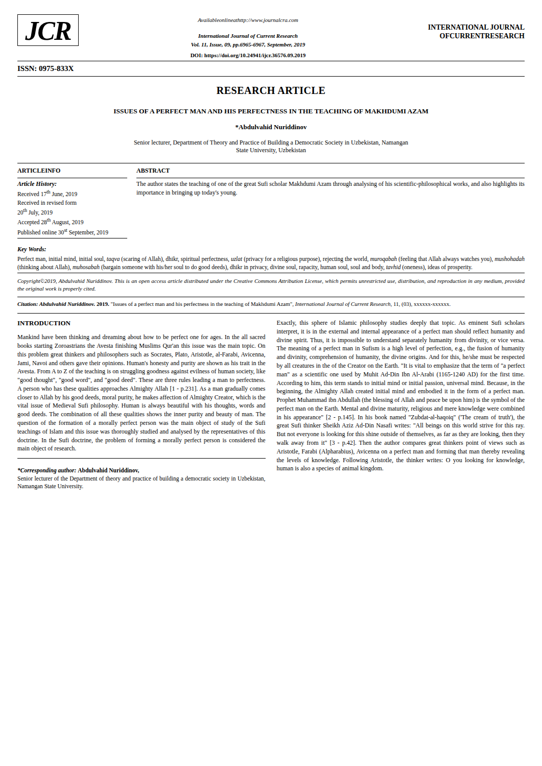JCR
Availableonlineathttp://www.journalcra.com
International Journal of Current Research
Vol. 11, Issue, 09, pp.6965-6967, September, 2019
DOI: https://doi.org/10.24941/ijcr.36576.09.2019
INTERNATIONAL JOURNAL
OFCURRENTRESEARCH
ISSN: 0975-833X
RESEARCH ARTICLE
ISSUES OF A PERFECT MAN AND HIS PERFECTNESS IN THE TEACHING OF MAKHDUMI AZAM
*Abdulvahid Nuriddinov
Senior lecturer, Department of Theory and Practice of Building a Democratic Society in Uzbekistan, Namangan
State University, Uzbekistan
ARTICLEINFO
Article History:
Received 17th June, 2019
Received in revised form
20th July, 2019
Accepted 28th August, 2019
Published online 30st September, 2019
ABSTRACT
The author states the teaching of one of the great Sufi scholar Makhdumi Azam through analysing of his scientific-philosophical works, and also highlights its importance in bringing up today's young.
Key Words:
Perfect man, initial mind, initial soul, taqva (scaring of Allah), dhikr, spiritual perfectness, uzlat (privacy for a religious purpose), rejecting the world, muroqabah (feeling that Allah always watches you), mushohadah (thinking about Allah), muhosabah (bargain someone with his/her soul to do good deeds), dhikr in privacy, divine soul, rapacity, human soul, soul and body, tavhid (oneness), ideas of prosperity.
Copyright©2019, Abdulvahid Nuriddinov. This is an open access article distributed under the Creative Commons Attribution License, which permits unrestricted use, distribution, and reproduction in any medium, provided the original work is properly cited.
Citation: Abdulvahid Nuriddinov. 2019. "Issues of a perfect man and his perfectness in the teaching of Makhdumi Azam", International Journal of Current Research, 11, (03), xxxxxx-xxxxxx.
INTRODUCTION
Mankind have been thinking and dreaming about how to be perfect one for ages. In the all sacred books starting Zoroastrians the Avesta finishing Muslims Qur'an this issue was the main topic. On this problem great thinkers and philosophers such as Socrates, Plato, Aristotle, al-Farabi, Avicenna, Jami, Navoi and others gave their opinions. Human's honesty and purity are shown as his trait in the Avesta. From A to Z of the teaching is on struggling goodness against evilness of human society, like "good thought", "good word", and "good deed". These are three rules leading a man to perfectness. A person who has these qualities approaches Almighty Allah [1 - p.231]. As a man gradually comes closer to Allah by his good deeds, moral purity, he makes affection of Almighty Creator, which is the vital issue of Medieval Sufi philosophy. Human is always beautiful with his thoughts, words and good deeds. The combination of all these qualities shows the inner purity and beauty of man. The question of the formation of a morally perfect person was the main object of study of the Sufi teachings of Islam and this issue was thoroughly studied and analysed by the representatives of this doctrine. In the Sufi doctrine, the problem of forming a morally perfect person is considered the main object of research.
*Corresponding author: Abdulvahid Nuriddinov,
Senior lecturer of the Department of theory and practice of building a democratic society in Uzbekistan, Namangan State University.
Exactly, this sphere of Islamic philosophy studies deeply that topic. As eminent Sufi scholars interpret, it is in the external and internal appearance of a perfect man should reflect humanity and divine spirit. Thus, it is impossible to understand separately humanity from divinity, or vice versa. The meaning of a perfect man in Sufism is a high level of perfection, e.g., the fusion of humanity and divinity, comprehension of humanity, the divine origins. And for this, he/she must be respected by all creatures in the of the Creator on the Earth. "It is vital to emphasize that the term of "a perfect man" as a scientific one used by Muhit Ad-Din Ibn Al-Arabi (1165-1240 AD) for the first time. According to him, this term stands to initial mind or initial passion, universal mind. Because, in the beginning, the Almighty Allah created initial mind and embodied it in the form of a perfect man. Prophet Muhammad ibn Abdullah (the blessing of Allah and peace be upon him) is the symbol of the perfect man on the Earth. Mental and divine maturity, religious and mere knowledge were combined in his appearance" [2 - p.145]. In his book named "Zubdat-al-haqoiq" ('The cream of truth'), the great Sufi thinker Sheikh Aziz Ad-Din Nasafi writes: "All beings on this world strive for this ray. But not everyone is looking for this shine outside of themselves, as far as they are looking, then they walk away from it" [3 - p.42]. Then the author compares great thinkers point of views such as Aristotle, Farabi (Alpharabius), Avicenna on a perfect man and forming that man thereby revealing the levels of knowledge. Following Aristotle, the thinker writes: O you looking for knowledge, human is also a species of animal kingdom.